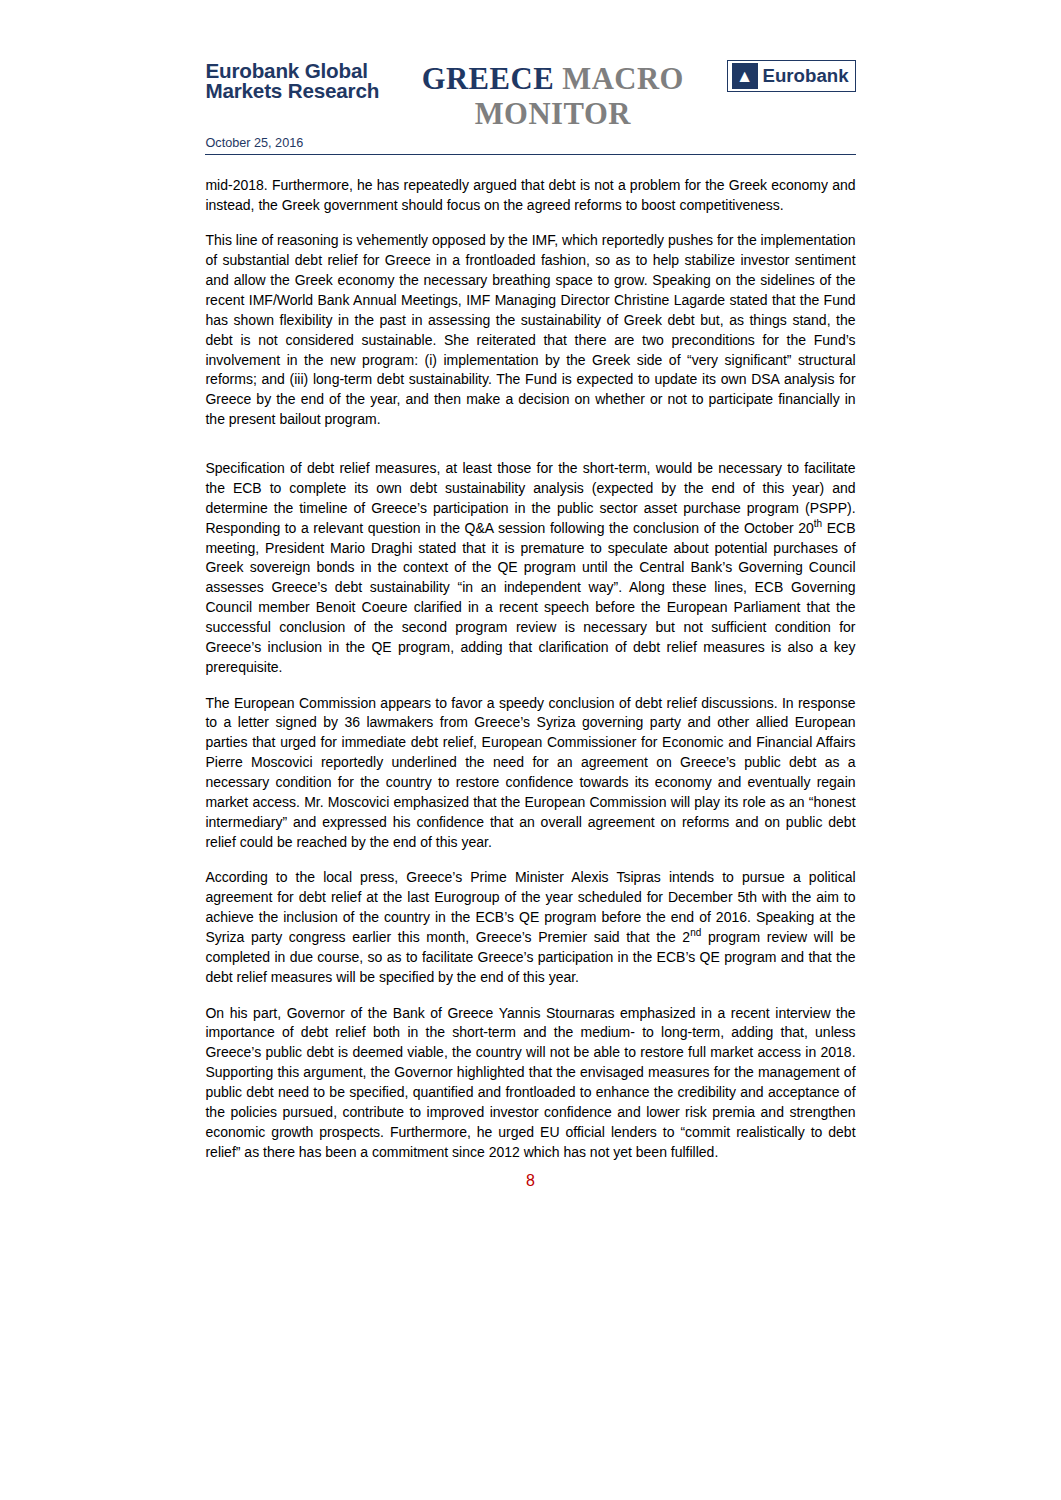Eurobank Global
Markets Research
GREECE MACRO MONITOR
▲Eurobank
October 25, 2016
mid-2018. Furthermore, he has repeatedly argued that debt is not a problem for the Greek economy and instead, the Greek government should focus on the agreed reforms to boost competitiveness.
This line of reasoning is vehemently opposed by the IMF, which reportedly pushes for the implementation of substantial debt relief for Greece in a frontloaded fashion, so as to help stabilize investor sentiment and allow the Greek economy the necessary breathing space to grow. Speaking on the sidelines of the recent IMF/World Bank Annual Meetings, IMF Managing Director Christine Lagarde stated that the Fund has shown flexibility in the past in assessing the sustainability of Greek debt but, as things stand, the debt is not considered sustainable. She reiterated that there are two preconditions for the Fund’s involvement in the new program: (i) implementation by the Greek side of “very significant” structural reforms; and (iii) long-term debt sustainability. The Fund is expected to update its own DSA analysis for Greece by the end of the year, and then make a decision on whether or not to participate financially in the present bailout program.
Specification of debt relief measures, at least those for the short-term, would be necessary to facilitate the ECB to complete its own debt sustainability analysis (expected by the end of this year) and determine the timeline of Greece’s participation in the public sector asset purchase program (PSPP). Responding to a relevant question in the Q&A session following the conclusion of the October 20th ECB meeting, President Mario Draghi stated that it is premature to speculate about potential purchases of Greek sovereign bonds in the context of the QE program until the Central Bank’s Governing Council assesses Greece’s debt sustainability “in an independent way”. Along these lines, ECB Governing Council member Benoit Coeure clarified in a recent speech before the European Parliament that the successful conclusion of the second program review is necessary but not sufficient condition for Greece’s inclusion in the QE program, adding that clarification of debt relief measures is also a key prerequisite.
The European Commission appears to favor a speedy conclusion of debt relief discussions. In response to a letter signed by 36 lawmakers from Greece’s Syriza governing party and other allied European parties that urged for immediate debt relief, European Commissioner for Economic and Financial Affairs Pierre Moscovici reportedly underlined the need for an agreement on Greece’s public debt as a necessary condition for the country to restore confidence towards its economy and eventually regain market access. Mr. Moscovici emphasized that the European Commission will play its role as an “honest intermediary” and expressed his confidence that an overall agreement on reforms and on public debt relief could be reached by the end of this year.
According to the local press, Greece’s Prime Minister Alexis Tsipras intends to pursue a political agreement for debt relief at the last Eurogroup of the year scheduled for December 5th with the aim to achieve the inclusion of the country in the ECB’s QE program before the end of 2016. Speaking at the Syriza party congress earlier this month, Greece’s Premier said that the 2nd program review will be completed in due course, so as to facilitate Greece’s participation in the ECB’s QE program and that the debt relief measures will be specified by the end of this year.
On his part, Governor of the Bank of Greece Yannis Stournaras emphasized in a recent interview the importance of debt relief both in the short-term and the medium- to long-term, adding that, unless Greece’s public debt is deemed viable, the country will not be able to restore full market access in 2018. Supporting this argument, the Governor highlighted that the envisaged measures for the management of public debt need to be specified, quantified and frontloaded to enhance the credibility and acceptance of the policies pursued, contribute to improved investor confidence and lower risk premia and strengthen economic growth prospects. Furthermore, he urged EU official lenders to “commit realistically to debt relief” as there has been a commitment since 2012 which has not yet been fulfilled.
8